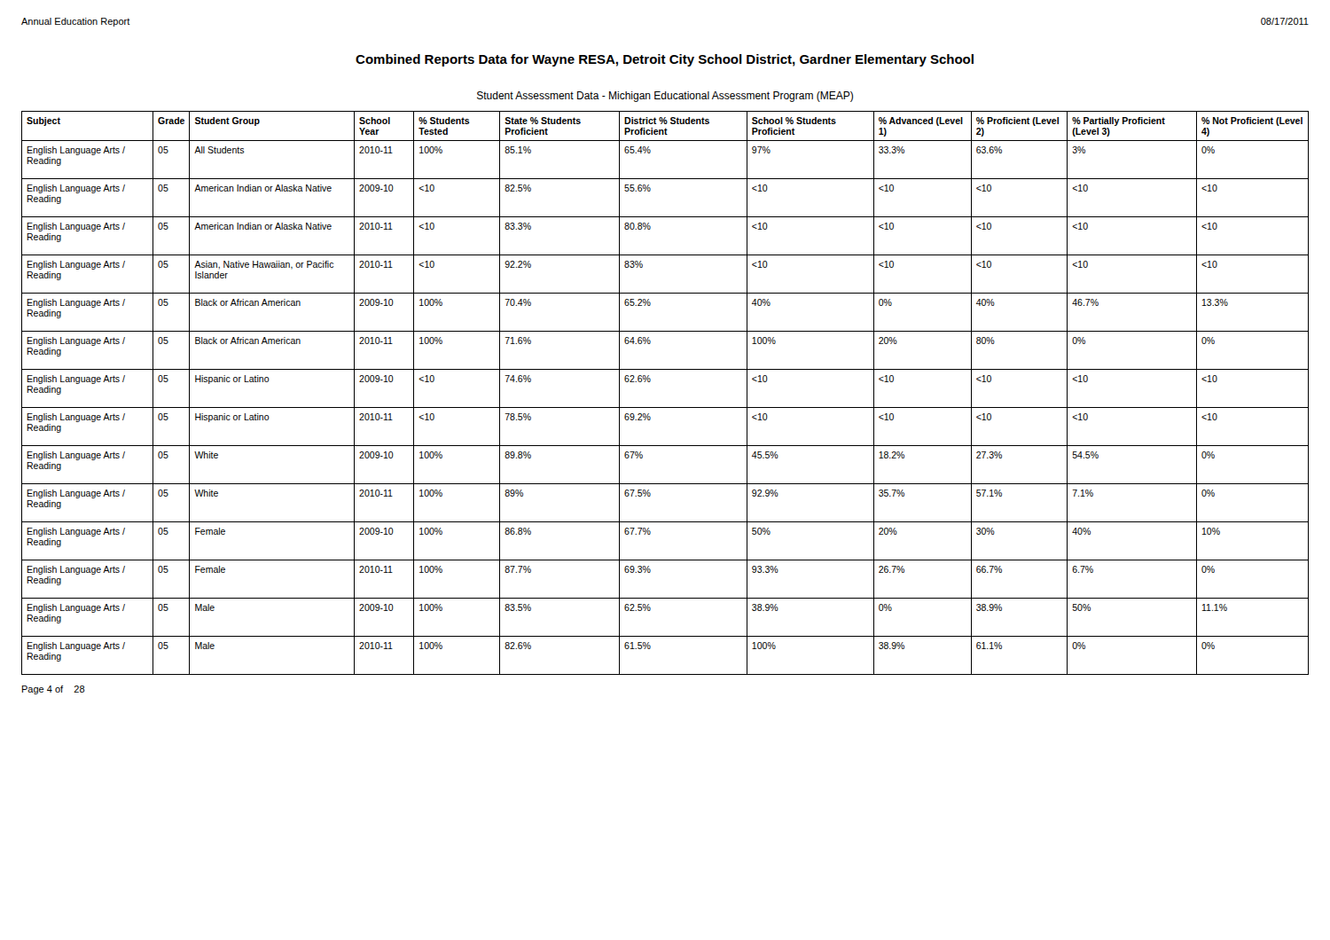Annual Education Report
08/17/2011
Combined Reports Data for Wayne RESA, Detroit City School District, Gardner Elementary School
Student Assessment Data - Michigan Educational Assessment Program (MEAP)
| Subject | Grade | Student Group | School Year | % Students Tested | State % Students Proficient | District % Students Proficient | School % Students Proficient | % Advanced (Level 1) | % Proficient (Level 2) | % Partially Proficient (Level 3) | % Not Proficient (Level 4) |
| --- | --- | --- | --- | --- | --- | --- | --- | --- | --- | --- | --- |
| English Language Arts / Reading | 05 | All Students | 2010-11 | 100% | 85.1% | 65.4% | 97% | 33.3% | 63.6% | 3% | 0% |
| English Language Arts / Reading | 05 | American Indian or Alaska Native | 2009-10 | <10 | 82.5% | 55.6% | <10 | <10 | <10 | <10 | <10 |
| English Language Arts / Reading | 05 | American Indian or Alaska Native | 2010-11 | <10 | 83.3% | 80.8% | <10 | <10 | <10 | <10 | <10 |
| English Language Arts / Reading | 05 | Asian, Native Hawaiian, or Pacific Islander | 2010-11 | <10 | 92.2% | 83% | <10 | <10 | <10 | <10 | <10 |
| English Language Arts / Reading | 05 | Black or African American | 2009-10 | 100% | 70.4% | 65.2% | 40% | 0% | 40% | 46.7% | 13.3% |
| English Language Arts / Reading | 05 | Black or African American | 2010-11 | 100% | 71.6% | 64.6% | 100% | 20% | 80% | 0% | 0% |
| English Language Arts / Reading | 05 | Hispanic or Latino | 2009-10 | <10 | 74.6% | 62.6% | <10 | <10 | <10 | <10 | <10 |
| English Language Arts / Reading | 05 | Hispanic or Latino | 2010-11 | <10 | 78.5% | 69.2% | <10 | <10 | <10 | <10 | <10 |
| English Language Arts / Reading | 05 | White | 2009-10 | 100% | 89.8% | 67% | 45.5% | 18.2% | 27.3% | 54.5% | 0% |
| English Language Arts / Reading | 05 | White | 2010-11 | 100% | 89% | 67.5% | 92.9% | 35.7% | 57.1% | 7.1% | 0% |
| English Language Arts / Reading | 05 | Female | 2009-10 | 100% | 86.8% | 67.7% | 50% | 20% | 30% | 40% | 10% |
| English Language Arts / Reading | 05 | Female | 2010-11 | 100% | 87.7% | 69.3% | 93.3% | 26.7% | 66.7% | 6.7% | 0% |
| English Language Arts / Reading | 05 | Male | 2009-10 | 100% | 83.5% | 62.5% | 38.9% | 0% | 38.9% | 50% | 11.1% |
| English Language Arts / Reading | 05 | Male | 2010-11 | 100% | 82.6% | 61.5% | 100% | 38.9% | 61.1% | 0% | 0% |
Page 4 of 28